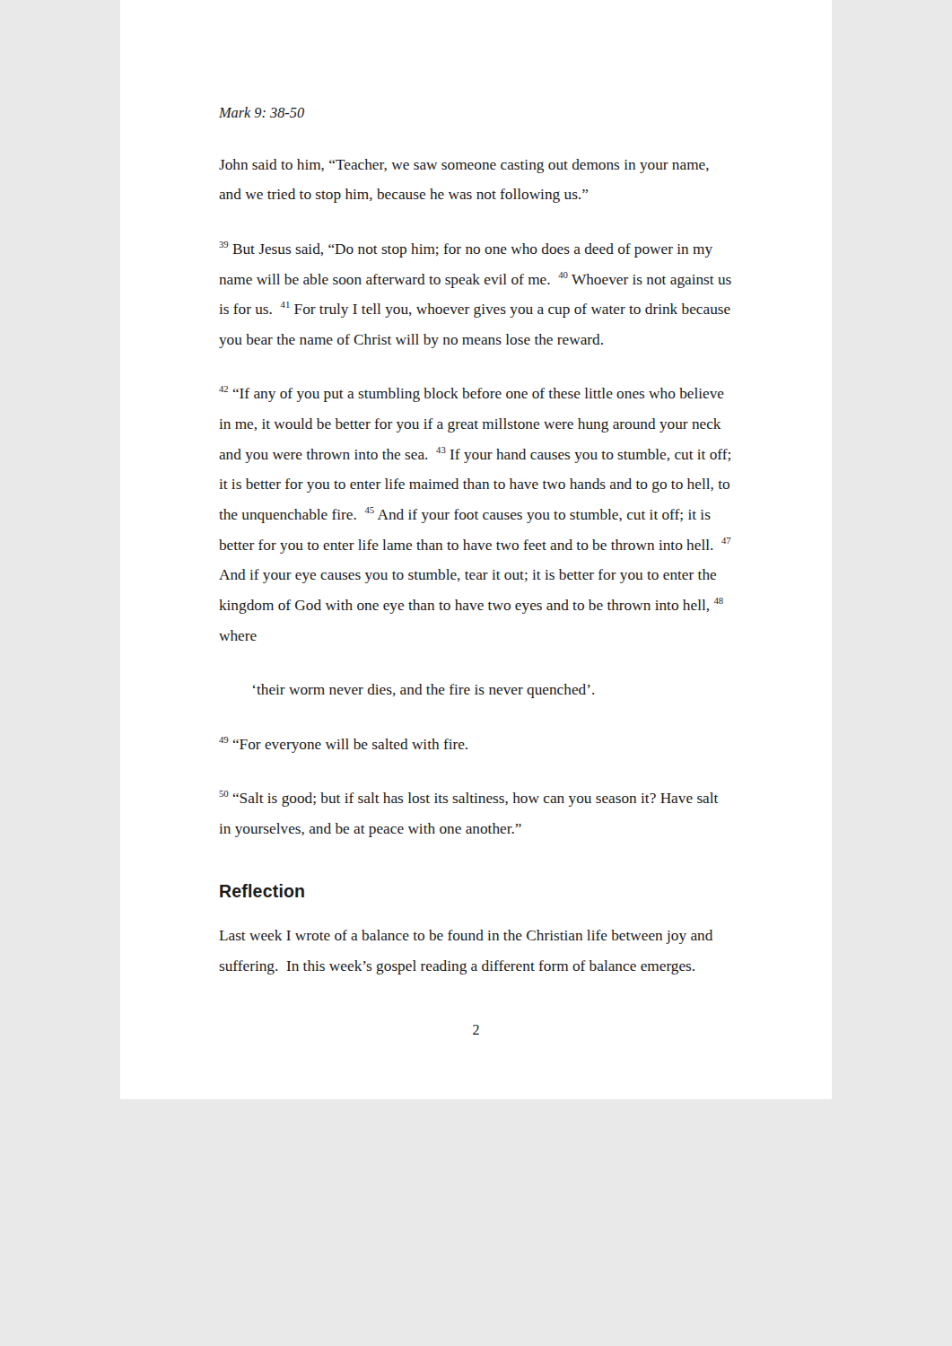Mark 9: 38-50
John said to him, “Teacher, we saw someone casting out demons in your name, and we tried to stop him, because he was not following us.”
39 But Jesus said, “Do not stop him; for no one who does a deed of power in my name will be able soon afterward to speak evil of me. 40 Whoever is not against us is for us. 41 For truly I tell you, whoever gives you a cup of water to drink because you bear the name of Christ will by no means lose the reward.
42 “If any of you put a stumbling block before one of these little ones who believe in me, it would be better for you if a great millstone were hung around your neck and you were thrown into the sea. 43 If your hand causes you to stumble, cut it off; it is better for you to enter life maimed than to have two hands and to go to hell, to the unquenchable fire. 45 And if your foot causes you to stumble, cut it off; it is better for you to enter life lame than to have two feet and to be thrown into hell. 47 And if your eye causes you to stumble, tear it out; it is better for you to enter the kingdom of God with one eye than to have two eyes and to be thrown into hell, 48 where
‘their worm never dies, and the fire is never quenched’.
49 “For everyone will be salted with fire.
50 “Salt is good; but if salt has lost its saltiness, how can you season it? Have salt in yourselves, and be at peace with one another.”
Reflection
Last week I wrote of a balance to be found in the Christian life between joy and suffering. In this week’s gospel reading a different form of balance emerges.
2